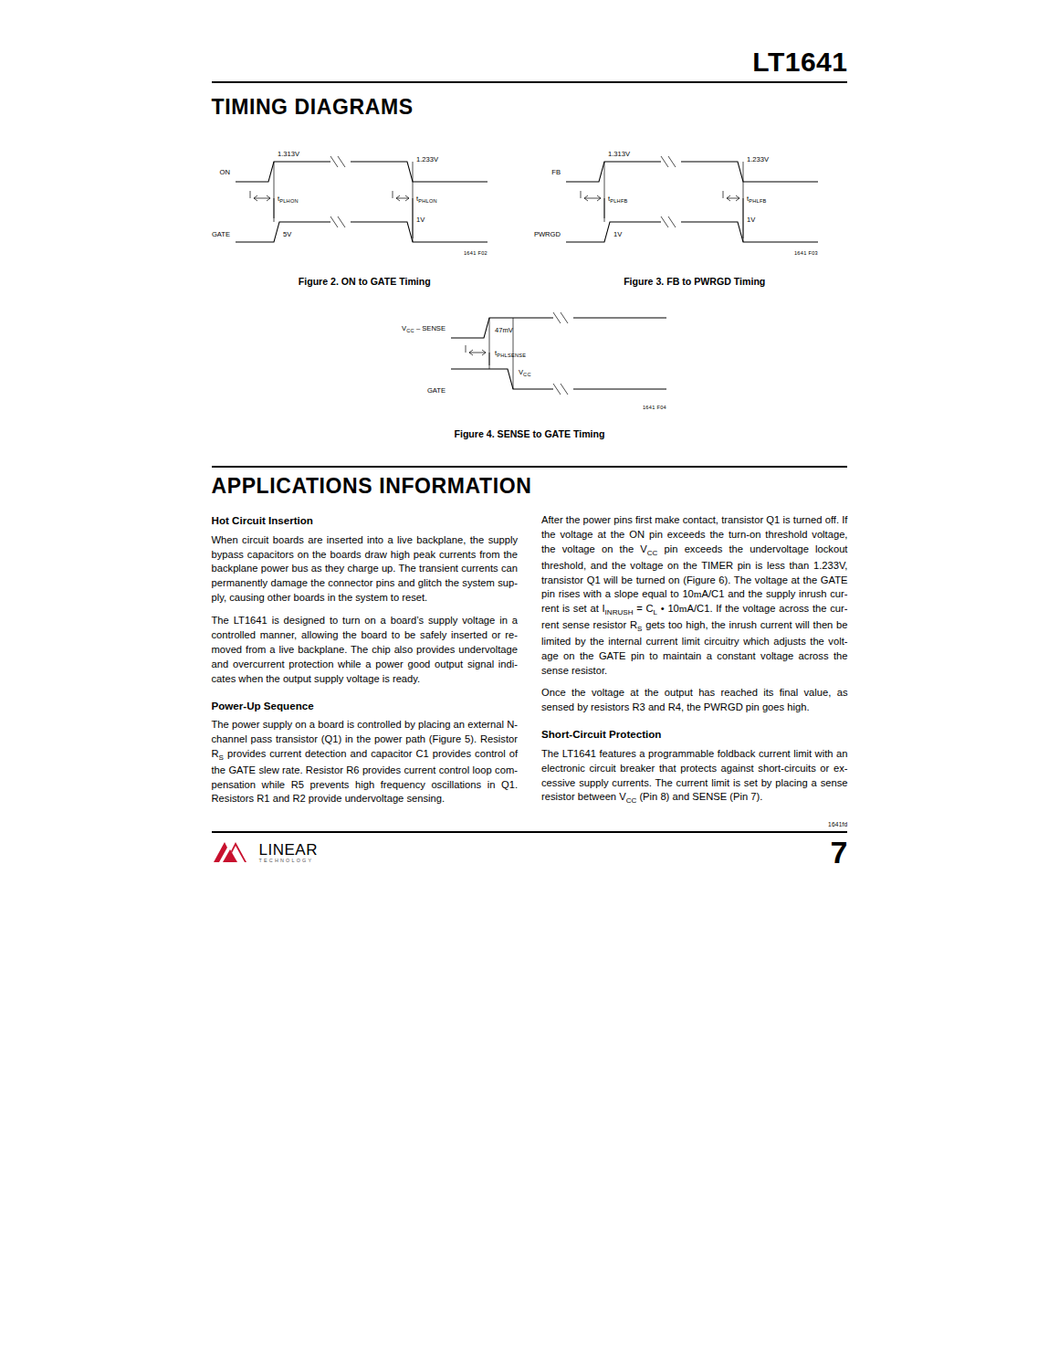LT1641
Timing Diagrams
ON 1.313V 1.233V GATE 5V 1V tPLHON tPHLON 1641 F02
Figure 2. ON to GATE Timing
FB 1.313V 1.233V PWRGD 1V 1V tPLHFB tPHLFB 1641 F03
Figure 3. FB to PWRGD Timing
VCC – SENSE 47mV GATE VCC tPHLSENSE 1641 F04
Figure 4. SENSE to GATE Timing
Applications Information
Hot Circuit Insertion
When circuit boards are inserted into a live backplane, the supply bypass capacitors on the boards draw high peak currents from the backplane power bus as they charge up. The transient currents can permanently damage the connector pins and glitch the system supply, causing other boards in the system to reset.
The LT1641 is designed to turn on a board’s supply voltage in a controlled manner, allowing the board to be safely inserted or removed from a live backplane. The chip also provides undervoltage and overcurrent protection while a power good output signal indicates when the output supply voltage is ready.
Power-Up Sequence
The power supply on a board is controlled by placing an external N-channel pass transistor (Q1) in the power path (Figure 5). Resistor RS provides current detection and capacitor C1 provides control of the GATE slew rate. Resistor R6 provides current control loop compensation while R5 prevents high frequency oscillations in Q1. Resistors R1 and R2 provide undervoltage sensing.
After the power pins first make contact, transistor Q1 is turned off. If the voltage at the ON pin exceeds the turn-on threshold voltage, the voltage on the VCC pin exceeds the undervoltage lockout threshold, and the voltage on the TIMER pin is less than 1.233V, transistor Q1 will be turned on (Figure 6). The voltage at the GATE pin rises with a slope equal to 10m A/C1 and the supply inrush current is set at IINRUSH = CL • 10m A/C1. If the voltage across the current sense resistor RS gets too high, the inrush current will then be limited by the internal current limit circuitry which adjusts the voltage on the GATE pin to maintain a constant voltage across the sense resistor.
Once the voltage at the output has reached its final value, as sensed by resistors R3 and R4, the PWRGD pin goes high.
Short-Circuit Protection
The LT1641 features a programmable foldback current limit with an electronic circuit breaker that protects against short-circuits or excessive supply currents. The current limit is set by placing a sense resistor between VCC (Pin 8) and SENSE (Pin 7).
1641fd
LINEAR TECHNOLOGY
7